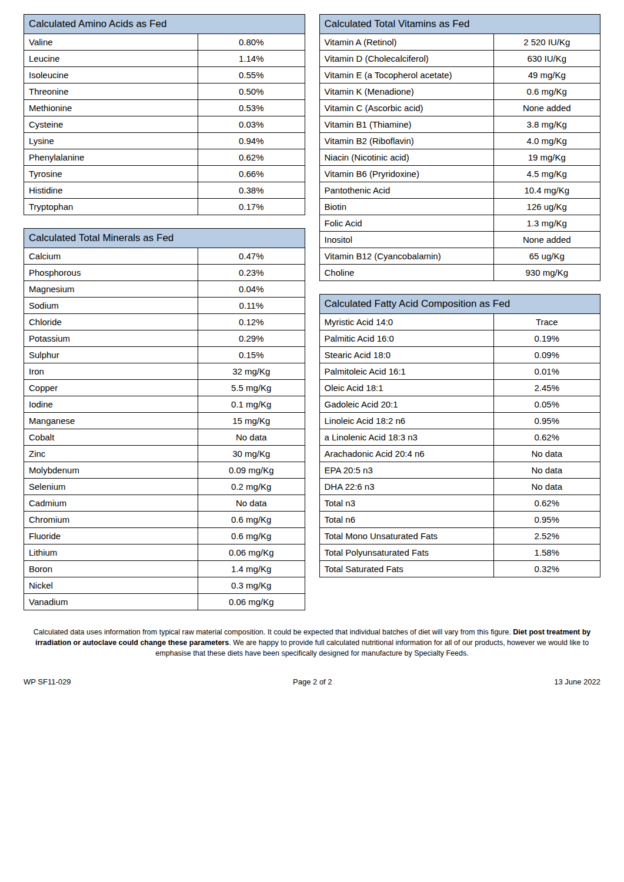Calculated Amino Acids as Fed
| Valine | 0.80% |
| Leucine | 1.14% |
| Isoleucine | 0.55% |
| Threonine | 0.50% |
| Methionine | 0.53% |
| Cysteine | 0.03% |
| Lysine | 0.94% |
| Phenylalanine | 0.62% |
| Tyrosine | 0.66% |
| Histidine | 0.38% |
| Tryptophan | 0.17% |
Calculated Total Minerals as Fed
| Calcium | 0.47% |
| Phosphorous | 0.23% |
| Magnesium | 0.04% |
| Sodium | 0.11% |
| Chloride | 0.12% |
| Potassium | 0.29% |
| Sulphur | 0.15% |
| Iron | 32 mg/Kg |
| Copper | 5.5 mg/Kg |
| Iodine | 0.1 mg/Kg |
| Manganese | 15 mg/Kg |
| Cobalt | No data |
| Zinc | 30 mg/Kg |
| Molybdenum | 0.09 mg/Kg |
| Selenium | 0.2 mg/Kg |
| Cadmium | No data |
| Chromium | 0.6 mg/Kg |
| Fluoride | 0.6 mg/Kg |
| Lithium | 0.06 mg/Kg |
| Boron | 1.4 mg/Kg |
| Nickel | 0.3 mg/Kg |
| Vanadium | 0.06 mg/Kg |
Calculated Total Vitamins as Fed
| Vitamin A (Retinol) | 2 520 IU/Kg |
| Vitamin D (Cholecalciferol) | 630 IU/Kg |
| Vitamin E (a Tocopherol acetate) | 49 mg/Kg |
| Vitamin K (Menadione) | 0.6 mg/Kg |
| Vitamin C (Ascorbic acid) | None added |
| Vitamin B1 (Thiamine) | 3.8 mg/Kg |
| Vitamin B2 (Riboflavin) | 4.0 mg/Kg |
| Niacin (Nicotinic acid) | 19 mg/Kg |
| Vitamin B6 (Pryridoxine) | 4.5 mg/Kg |
| Pantothenic Acid | 10.4 mg/Kg |
| Biotin | 126 ug/Kg |
| Folic Acid | 1.3 mg/Kg |
| Inositol | None added |
| Vitamin B12 (Cyancobalamin) | 65 ug/Kg |
| Choline | 930 mg/Kg |
Calculated Fatty Acid Composition as Fed
| Myristic Acid 14:0 | Trace |
| Palmitic Acid 16:0 | 0.19% |
| Stearic Acid 18:0 | 0.09% |
| Palmitoleic Acid 16:1 | 0.01% |
| Oleic Acid 18:1 | 2.45% |
| Gadoleic Acid 20:1 | 0.05% |
| Linoleic Acid 18:2 n6 | 0.95% |
| a Linolenic Acid 18:3 n3 | 0.62% |
| Arachadonic Acid 20:4 n6 | No data |
| EPA 20:5 n3 | No data |
| DHA 22:6 n3 | No data |
| Total n3 | 0.62% |
| Total n6 | 0.95% |
| Total Mono Unsaturated Fats | 2.52% |
| Total Polyunsaturated Fats | 1.58% |
| Total Saturated Fats | 0.32% |
Calculated data uses information from typical raw material composition. It could be expected that individual batches of diet will vary from this figure. Diet post treatment by irradiation or autoclave could change these parameters. We are happy to provide full calculated nutritional information for all of our products, however we would like to emphasise that these diets have been specifically designed for manufacture by Specialty Feeds.
WP SF11-029 Page 2 of 2 13 June 2022